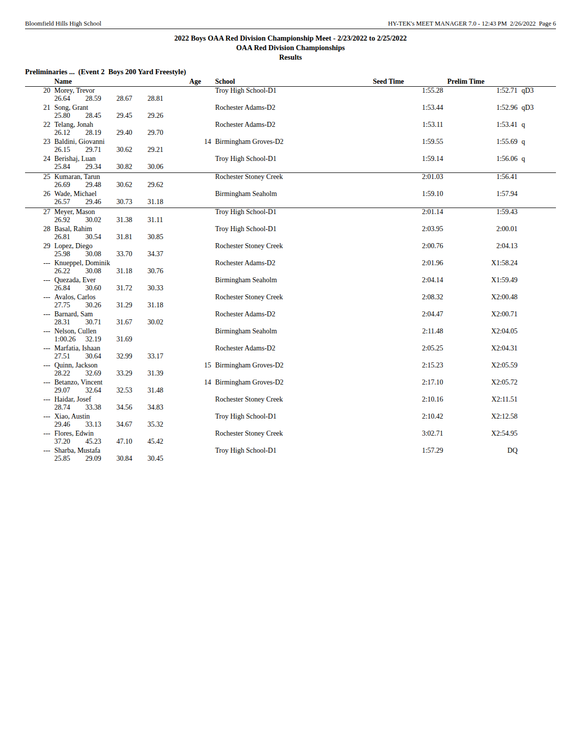Bloomfield Hills High School HY-TEK's MEET MANAGER 7.0 - 12:43 PM 2/26/2022 Page 6
2022 Boys OAA Red Division Championship Meet - 2/23/2022 to 2/25/2022
OAA Red Division Championships
Results
Preliminaries ... (Event 2 Boys 200 Yard Freestyle)
| | Name | Age | School | Seed Time | Prelim Time | |
| --- | --- | --- | --- | --- | --- | --- |
| 20 | Morey, Trevor | | Troy High School-D1 | 1:55.28 | 1:52.71 | qD3 |
| | 26.64 28.59 28.67 28.81 |
| 21 | Song, Grant | | Rochester Adams-D2 | 1:53.44 | 1:52.96 | qD3 |
| | 25.80 28.45 29.45 29.26 |
| 22 | Telang, Jonah | | Rochester Adams-D2 | 1:53.11 | 1:53.41 | q |
| | 26.12 28.19 29.40 29.70 |
| 23 | Baldini, Giovanni | 14 | Birmingham Groves-D2 | 1:59.55 | 1:55.69 | q |
| | 26.15 29.71 30.62 29.21 |
| 24 | Berishaj, Luan | | Troy High School-D1 | 1:59.14 | 1:56.06 | q |
| | 25.84 29.34 30.82 30.06 |
| 25 | Kumaran, Tarun | | Rochester Stoney Creek | 2:01.03 | 1:56.41 | |
| | 26.69 29.48 30.62 29.62 |
| 26 | Wade, Michael | | Birmingham Seaholm | 1:59.10 | 1:57.94 | |
| | 26.57 29.46 30.73 31.18 |
| 27 | Meyer, Mason | | Troy High School-D1 | 2:01.14 | 1:59.43 | |
| | 26.92 30.02 31.38 31.11 |
| 28 | Basal, Rahim | | Troy High School-D1 | 2:03.95 | 2:00.01 | |
| | 26.81 30.54 31.81 30.85 |
| 29 | Lopez, Diego | | Rochester Stoney Creek | 2:00.76 | 2:04.13 | |
| | 25.98 30.08 33.70 34.37 |
| --- | Knueppel, Dominik | | Rochester Adams-D2 | 2:01.96 | X1:58.24 | |
| | 26.22 30.08 31.18 30.76 |
| --- | Quezada, Ever | | Birmingham Seaholm | 2:04.14 | X1:59.49 | |
| | 26.84 30.60 31.72 30.33 |
| --- | Avalos, Carlos | | Rochester Stoney Creek | 2:08.32 | X2:00.48 | |
| | 27.75 30.26 31.29 31.18 |
| --- | Barnard, Sam | | Rochester Adams-D2 | 2:04.47 | X2:00.71 | |
| | 28.31 30.71 31.67 30.02 |
| --- | Nelson, Cullen | | Birmingham Seaholm | 2:11.48 | X2:04.05 | |
| | 1:00.26 32.19 31.69 |
| --- | Marfatia, Ishaan | | Rochester Adams-D2 | 2:05.25 | X2:04.31 | |
| | 27.51 30.64 32.99 33.17 |
| --- | Quinn, Jackson | 15 | Birmingham Groves-D2 | 2:15.23 | X2:05.59 | |
| | 28.22 32.69 33.29 31.39 |
| --- | Betanzo, Vincent | 14 | Birmingham Groves-D2 | 2:17.10 | X2:05.72 | |
| | 29.07 32.64 32.53 31.48 |
| --- | Haidar, Josef | | Rochester Stoney Creek | 2:10.16 | X2:11.51 | |
| | 28.74 33.38 34.56 34.83 |
| --- | Xiao, Austin | | Troy High School-D1 | 2:10.42 | X2:12.58 | |
| | 29.46 33.13 34.67 35.32 |
| --- | Flores, Edwin | | Rochester Stoney Creek | 3:02.71 | X2:54.95 | |
| | 37.20 45.23 47.10 45.42 |
| --- | Sharba, Mustafa | | Troy High School-D1 | 1:57.29 | DQ | |
| | 25.85 29.09 30.84 30.45 |